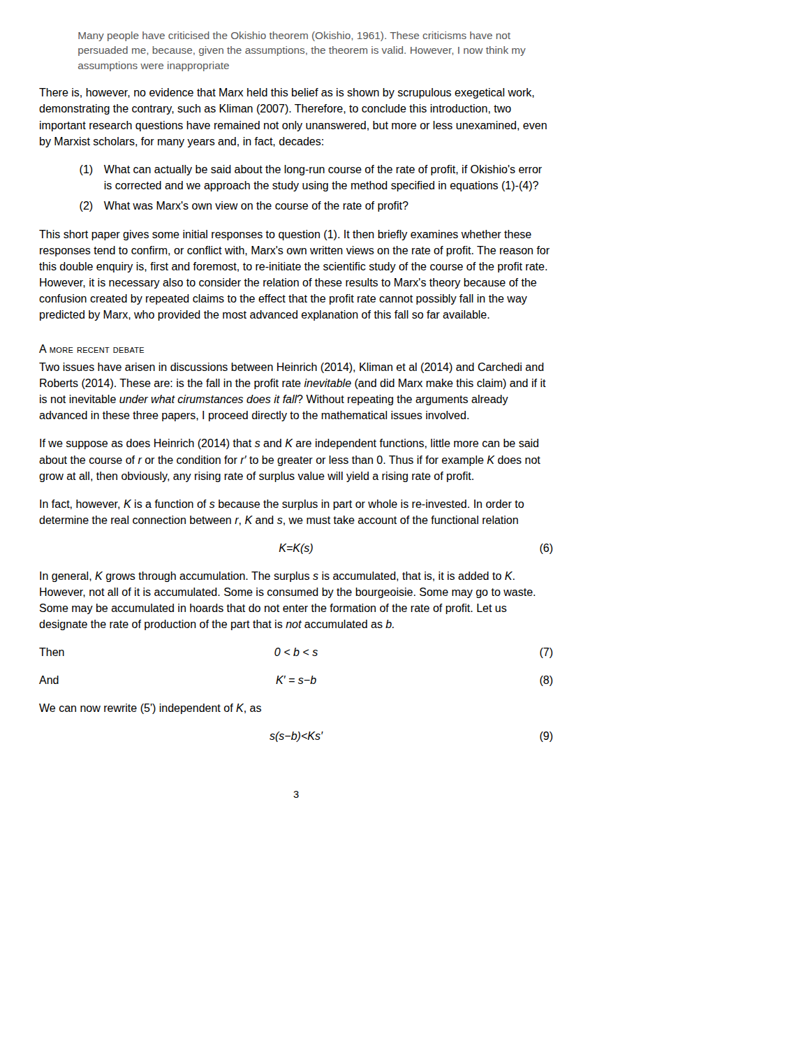Many people have criticised the Okishio theorem (Okishio, 1961). These criticisms have not persuaded me, because, given the assumptions, the theorem is valid. However, I now think my assumptions were inappropriate
There is, however, no evidence that Marx held this belief as is shown by scrupulous exegetical work, demonstrating the contrary, such as Kliman (2007). Therefore, to conclude this introduction, two important research questions have remained not only unanswered, but more or less unexamined, even by Marxist scholars, for many years and, in fact, decades:
What can actually be said about the long-run course of the rate of profit, if Okishio's error is corrected and we approach the study using the method specified in equations (1)-(4)?
What was Marx's own view on the course of the rate of profit?
This short paper gives some initial responses to question (1). It then briefly examines whether these responses tend to confirm, or conflict with, Marx's own written views on the rate of profit. The reason for this double enquiry is, first and foremost, to re-initiate the scientific study of the course of the profit rate. However, it is necessary also to consider the relation of these results to Marx's theory because of the confusion created by repeated claims to the effect that the profit rate cannot possibly fall in the way predicted by Marx, who provided the most advanced explanation of this fall so far available.
A more recent debate
Two issues have arisen in discussions between Heinrich (2014), Kliman et al (2014) and Carchedi and Roberts (2014). These are: is the fall in the profit rate inevitable (and did Marx make this claim) and if it is not inevitable under what cirumstances does it fall? Without repeating the arguments already advanced in these three papers, I proceed directly to the mathematical issues involved.
If we suppose as does Heinrich (2014) that s and K are independent functions, little more can be said about the course of r or the condition for r′ to be greater or less than 0. Thus if for example K does not grow at all, then obviously, any rising rate of surplus value will yield a rising rate of profit.
In fact, however, K is a function of s because the surplus in part or whole is re-invested. In order to determine the real connection between r, K and s, we must take account of the functional relation
K=K(s) (6)
In general, K grows through accumulation. The surplus s is accumulated, that is, it is added to K. However, not all of it is accumulated. Some is consumed by the bourgeoisie. Some may go to waste. Some may be accumulated in hoards that do not enter the formation of the rate of profit. Let us designate the rate of production of the part that is not accumulated as b.
Then 0 < b < s (7)
And K′ = s−b (8)
We can now rewrite (5') independent of K, as
s(s−b)<Ks′ (9)
3